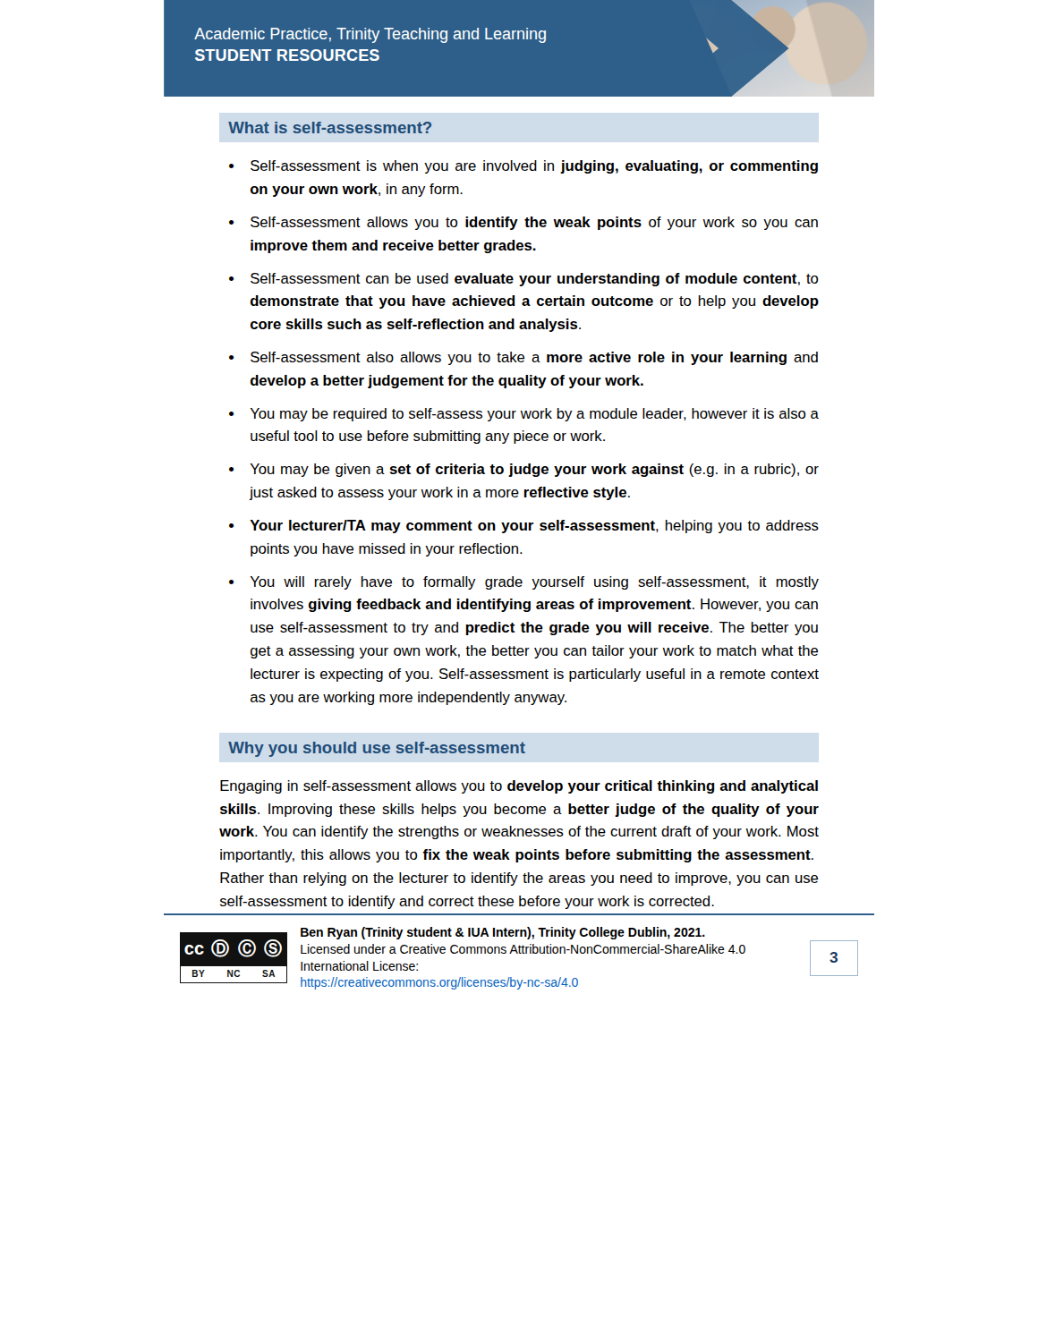Academic Practice, Trinity Teaching and Learning
STUDENT RESOURCES
What is self-assessment?
Self-assessment is when you are involved in judging, evaluating, or commenting on your own work, in any form.
Self-assessment allows you to identify the weak points of your work so you can improve them and receive better grades.
Self-assessment can be used evaluate your understanding of module content, to demonstrate that you have achieved a certain outcome or to help you develop core skills such as self-reflection and analysis.
Self-assessment also allows you to take a more active role in your learning and develop a better judgement for the quality of your work.
You may be required to self-assess your work by a module leader, however it is also a useful tool to use before submitting any piece or work.
You may be given a set of criteria to judge your work against (e.g. in a rubric), or just asked to assess your work in a more reflective style.
Your lecturer/TA may comment on your self-assessment, helping you to address points you have missed in your reflection.
You will rarely have to formally grade yourself using self-assessment, it mostly involves giving feedback and identifying areas of improvement. However, you can use self-assessment to try and predict the grade you will receive. The better you get a assessing your own work, the better you can tailor your work to match what the lecturer is expecting of you. Self-assessment is particularly useful in a remote context as you are working more independently anyway.
Why you should use self-assessment
Engaging in self-assessment allows you to develop your critical thinking and analytical skills. Improving these skills helps you become a better judge of the quality of your work. You can identify the strengths or weaknesses of the current draft of your work. Most importantly, this allows you to fix the weak points before submitting the assessment. Rather than relying on the lecturer to identify the areas you need to improve, you can use self-assessment to identify and correct these before your work is corrected.
ccⒹⒸⓈ
BY NC SA
Ben Ryan (Trinity student & IUA Intern), Trinity College Dublin, 2021.
Licensed under a Creative Commons Attribution-NonCommercial-ShareAlike 4.0 International License:
https://creativecommons.org/licenses/by-nc-sa/4.0
3